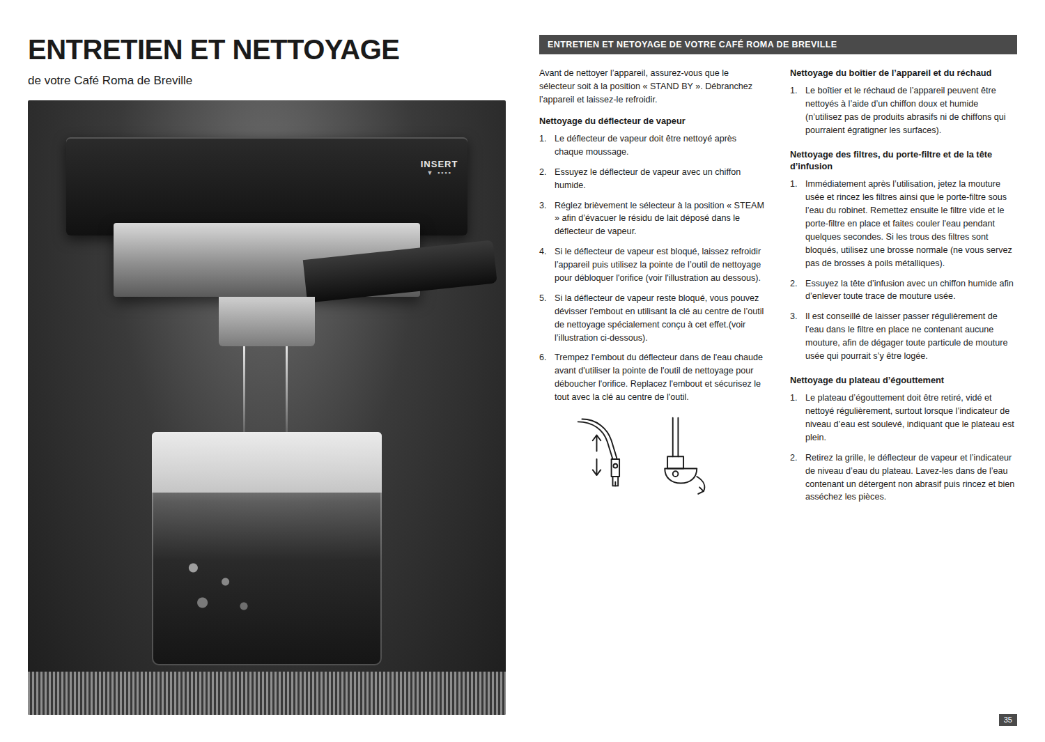ENTRETIEN ET NETTOYAGE
de votre Café Roma de Breville
INSERT▼ ▪▪▪▪
ENTRETIEN ET NETOYAGE DE VOTRE CAFÉ ROMA DE BREVILLE
Avant de nettoyer l’appareil, assurez-vous que le sélecteur soit à la position « STAND BY ». Débranchez l’appareil et laissez-le refroidir.
Nettoyage du déflecteur de vapeur
Le déflecteur de vapeur doit être nettoyé après chaque moussage.
Essuyez le déflecteur de vapeur avec un chiffon humide.
Réglez brièvement le sélecteur à la position « STEAM » afin d’évacuer le résidu de lait déposé dans le déflecteur de vapeur.
Si le déflecteur de vapeur est bloqué, laissez refroidir l’appareil puis utilisez la pointe de l’outil de nettoyage pour débloquer l'orifice (voir l'illustration au dessous).
Si la déflecteur de vapeur reste bloqué, vous pouvez dévisser l’embout en utilisant la clé au centre de l’outil de nettoyage spécialement conçu à cet effet.(voir l’illustration ci-dessous).
Trempez l'embout du déflecteur dans de l'eau chaude avant d'utiliser la pointe de l'outil de nettoyage pour déboucher l'orifice. Replacez l'embout et sécurisez le tout avec la clé au centre de l'outil.
Nettoyage du boîtier de l’appareil et du réchaud
Le boîtier et le réchaud de l’appareil peuvent être nettoyés à l’aide d’un chiffon doux et humide (n’utilisez pas de produits abrasifs ni de chiffons qui pourraient égratigner les surfaces).
Nettoyage des filtres, du porte-filtre et de la tête d’infusion
Immédiatement après l’utilisation, jetez la mouture usée et rincez les filtres ainsi que le porte-filtre sous l’eau du robinet. Remettez ensuite le filtre vide et le porte-filtre en place et faites couler l'eau pendant quelques secondes. Si les trous des filtres sont bloqués, utilisez une brosse normale (ne vous servez pas de brosses à poils métalliques).
Essuyez la tête d’infusion avec un chiffon humide afin d’enlever toute trace de mouture usée.
Il est conseillé de laisser passer régulièrement de l’eau dans le filtre en place ne contenant aucune mouture, afin de dégager toute particule de mouture usée qui pourrait s’y être logée.
Nettoyage du plateau d’égouttement
Le plateau d’égouttement doit être retiré, vidé et nettoyé régulièrement, surtout lorsque l’indicateur de niveau d’eau est soulevé, indiquant que le plateau est plein.
Retirez la grille, le déflecteur de vapeur et l’indicateur de niveau d’eau du plateau. Lavez-les dans de l’eau contenant un détergent non abrasif puis rincez et bien asséchez les pièces.
35